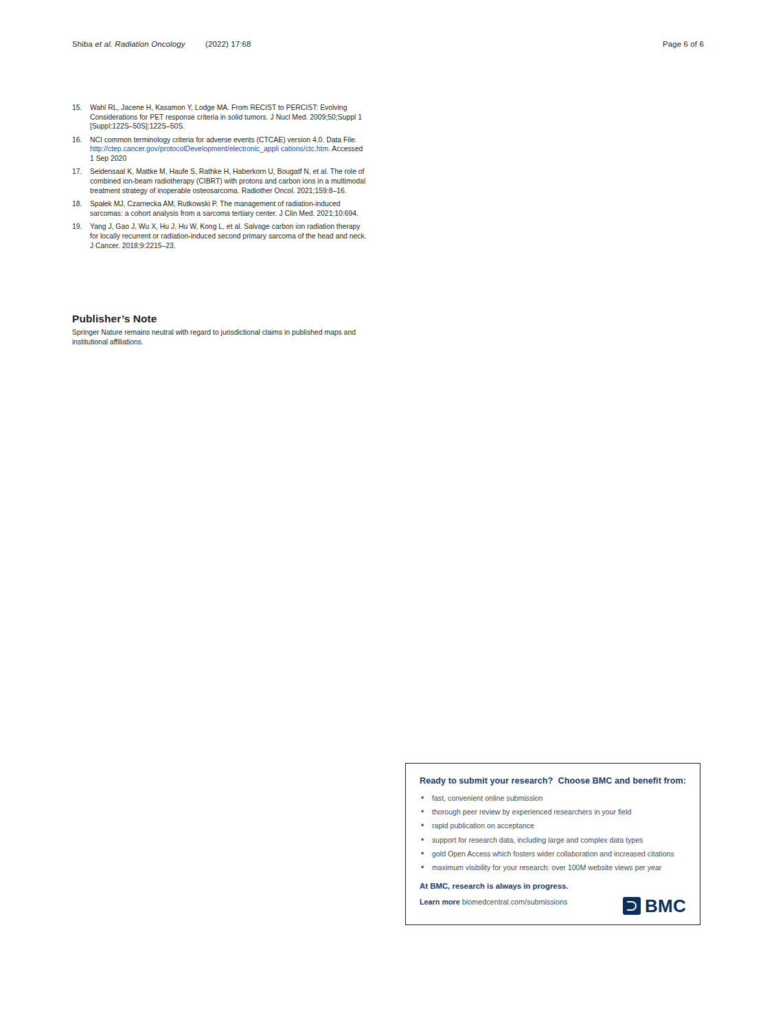Shiba et al. Radiation Oncology (2022) 17:68
Page 6 of 6
Wahl RL, Jacene H, Kasamon Y, Lodge MA. From RECIST to PERCIST: Evolving Considerations for PET response criteria in solid tumors. J Nucl Med. 2009;50;Suppl 1 [Suppl:122S–50S]:122S–50S.
NCI common terminology criteria for adverse events (CTCAE) version 4.0. Data File. http://ctep.cancer.gov/protocolDevelopment/electronic_appli cations/ctc.htm. Accessed 1 Sep 2020
Seidensaal K, Mattke M, Haufe S, Rathke H, Haberkorn U, Bougatf N, et al. The role of combined ion-beam radiotherapy (CIBRT) with protons and carbon ions in a multimodal treatment strategy of inoperable osteosarcoma. Radiother Oncol. 2021;159:8–16.
Spałek MJ, Czarnecka AM, Rutkowski P. The management of radiation-induced sarcomas: a cohort analysis from a sarcoma tertiary center. J Clin Med. 2021;10:694.
Yang J, Gao J, Wu X, Hu J, Hu W, Kong L, et al. Salvage carbon ion radiation therapy for locally recurrent or radiation-induced second primary sarcoma of the head and neck. J Cancer. 2018;9:2215–23.
Publisher’s Note
Springer Nature remains neutral with regard to jurisdictional claims in published maps and institutional affiliations.
Ready to submit your research? Choose BMC and benefit from:
fast, convenient online submission
thorough peer review by experienced researchers in your field
rapid publication on acceptance
support for research data, including large and complex data types
gold Open Access which fosters wider collaboration and increased citations
maximum visibility for your research: over 100M website views per year
At BMC, research is always in progress.
Learn more biomedcentral.com/submissions
BMC